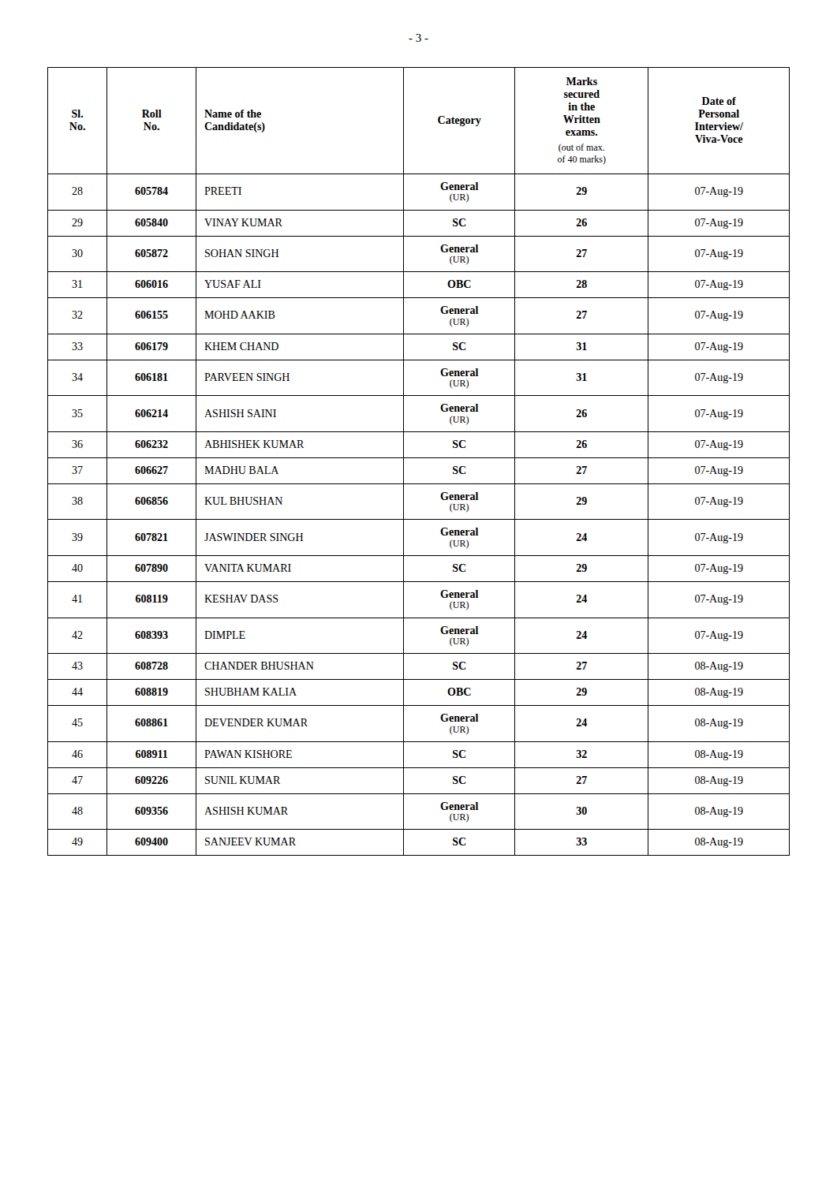- 3 -
| Sl. No. | Roll No. | Name of the Candidate(s) | Category | Marks secured in the Written exams. (out of max. of 40 marks) | Date of Personal Interview/ Viva-Voce |
| --- | --- | --- | --- | --- | --- |
| 28 | 605784 | PREETI | General (UR) | 29 | 07-Aug-19 |
| 29 | 605840 | VINAY KUMAR | SC | 26 | 07-Aug-19 |
| 30 | 605872 | SOHAN SINGH | General (UR) | 27 | 07-Aug-19 |
| 31 | 606016 | YUSAF ALI | OBC | 28 | 07-Aug-19 |
| 32 | 606155 | MOHD AAKIB | General (UR) | 27 | 07-Aug-19 |
| 33 | 606179 | KHEM CHAND | SC | 31 | 07-Aug-19 |
| 34 | 606181 | PARVEEN SINGH | General (UR) | 31 | 07-Aug-19 |
| 35 | 606214 | ASHISH SAINI | General (UR) | 26 | 07-Aug-19 |
| 36 | 606232 | ABHISHEK KUMAR | SC | 26 | 07-Aug-19 |
| 37 | 606627 | MADHU BALA | SC | 27 | 07-Aug-19 |
| 38 | 606856 | KUL BHUSHAN | General (UR) | 29 | 07-Aug-19 |
| 39 | 607821 | JASWINDER SINGH | General (UR) | 24 | 07-Aug-19 |
| 40 | 607890 | VANITA KUMARI | SC | 29 | 07-Aug-19 |
| 41 | 608119 | KESHAV DASS | General (UR) | 24 | 07-Aug-19 |
| 42 | 608393 | DIMPLE | General (UR) | 24 | 07-Aug-19 |
| 43 | 608728 | CHANDER BHUSHAN | SC | 27 | 08-Aug-19 |
| 44 | 608819 | SHUBHAM KALIA | OBC | 29 | 08-Aug-19 |
| 45 | 608861 | DEVENDER KUMAR | General (UR) | 24 | 08-Aug-19 |
| 46 | 608911 | PAWAN KISHORE | SC | 32 | 08-Aug-19 |
| 47 | 609226 | SUNIL KUMAR | SC | 27 | 08-Aug-19 |
| 48 | 609356 | ASHISH KUMAR | General (UR) | 30 | 08-Aug-19 |
| 49 | 609400 | SANJEEV KUMAR | SC | 33 | 08-Aug-19 |